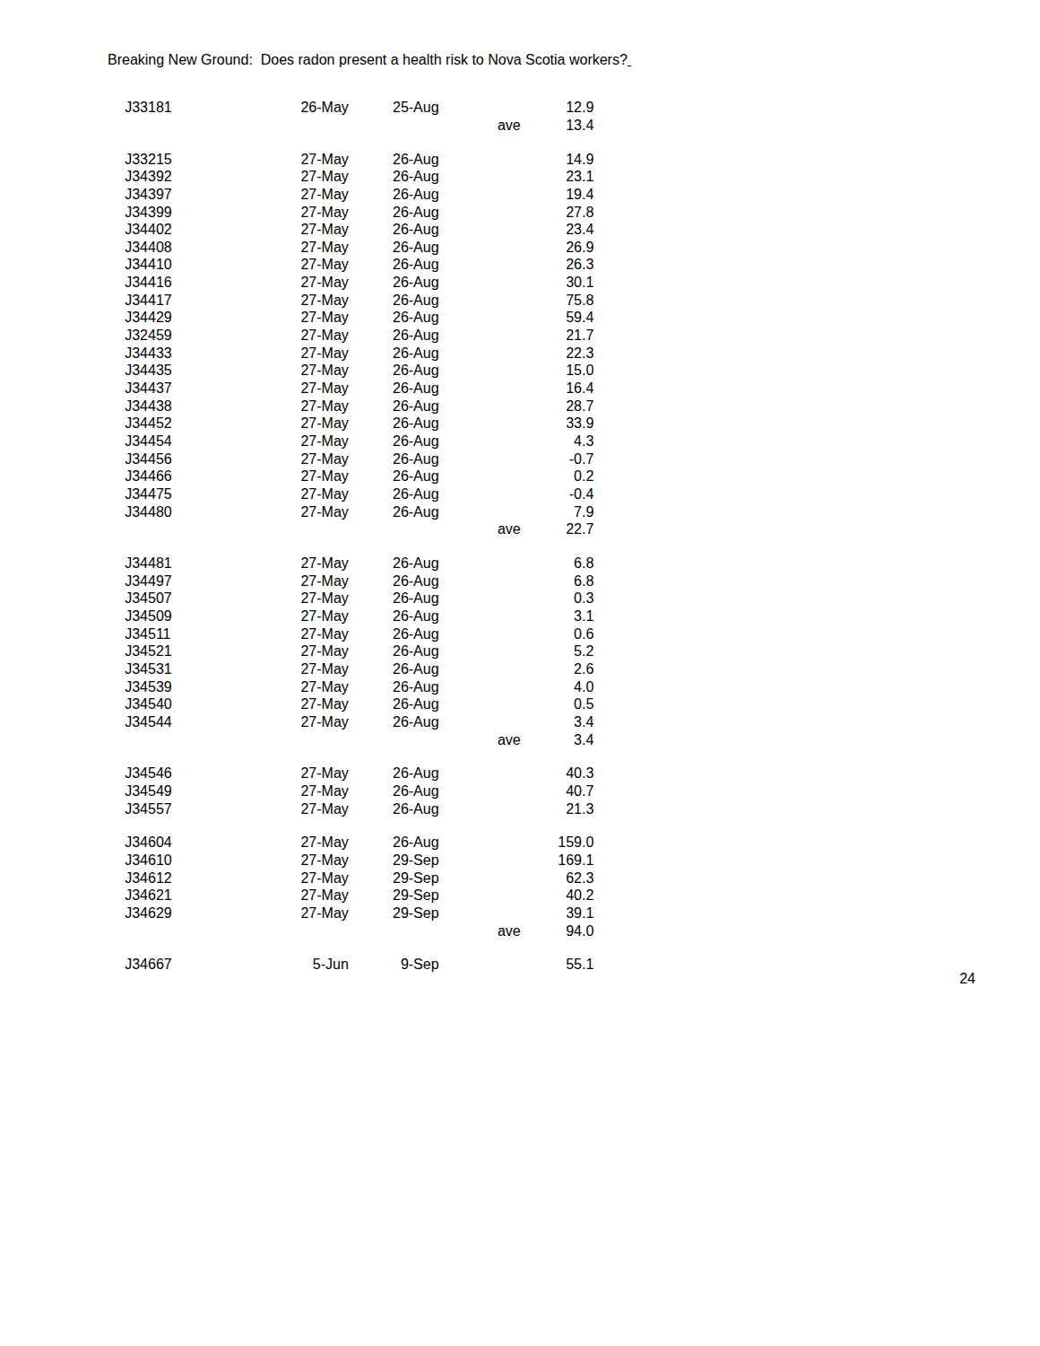Breaking New Ground: Does radon present a health risk to Nova Scotia workers?
| J33181 | 26-May | 25-Aug | | 12.9 |
| | | | ave | 13.4 |
| J33215 | 27-May | 26-Aug | | 14.9 |
| J34392 | 27-May | 26-Aug | | 23.1 |
| J34397 | 27-May | 26-Aug | | 19.4 |
| J34399 | 27-May | 26-Aug | | 27.8 |
| J34402 | 27-May | 26-Aug | | 23.4 |
| J34408 | 27-May | 26-Aug | | 26.9 |
| J34410 | 27-May | 26-Aug | | 26.3 |
| J34416 | 27-May | 26-Aug | | 30.1 |
| J34417 | 27-May | 26-Aug | | 75.8 |
| J34429 | 27-May | 26-Aug | | 59.4 |
| J32459 | 27-May | 26-Aug | | 21.7 |
| J34433 | 27-May | 26-Aug | | 22.3 |
| J34435 | 27-May | 26-Aug | | 15.0 |
| J34437 | 27-May | 26-Aug | | 16.4 |
| J34438 | 27-May | 26-Aug | | 28.7 |
| J34452 | 27-May | 26-Aug | | 33.9 |
| J34454 | 27-May | 26-Aug | | 4.3 |
| J34456 | 27-May | 26-Aug | | -0.7 |
| J34466 | 27-May | 26-Aug | | 0.2 |
| J34475 | 27-May | 26-Aug | | -0.4 |
| J34480 | 27-May | 26-Aug | | 7.9 |
| | | | ave | 22.7 |
| J34481 | 27-May | 26-Aug | | 6.8 |
| J34497 | 27-May | 26-Aug | | 6.8 |
| J34507 | 27-May | 26-Aug | | 0.3 |
| J34509 | 27-May | 26-Aug | | 3.1 |
| J34511 | 27-May | 26-Aug | | 0.6 |
| J34521 | 27-May | 26-Aug | | 5.2 |
| J34531 | 27-May | 26-Aug | | 2.6 |
| J34539 | 27-May | 26-Aug | | 4.0 |
| J34540 | 27-May | 26-Aug | | 0.5 |
| J34544 | 27-May | 26-Aug | | 3.4 |
| | | | ave | 3.4 |
| J34546 | 27-May | 26-Aug | | 40.3 |
| J34549 | 27-May | 26-Aug | | 40.7 |
| J34557 | 27-May | 26-Aug | | 21.3 |
| J34604 | 27-May | 26-Aug | | 159.0 |
| J34610 | 27-May | 29-Sep | | 169.1 |
| J34612 | 27-May | 29-Sep | | 62.3 |
| J34621 | 27-May | 29-Sep | | 40.2 |
| J34629 | 27-May | 29-Sep | | 39.1 |
| | | | ave | 94.0 |
| J34667 | 5-Jun | 9-Sep | | 55.1 |
24